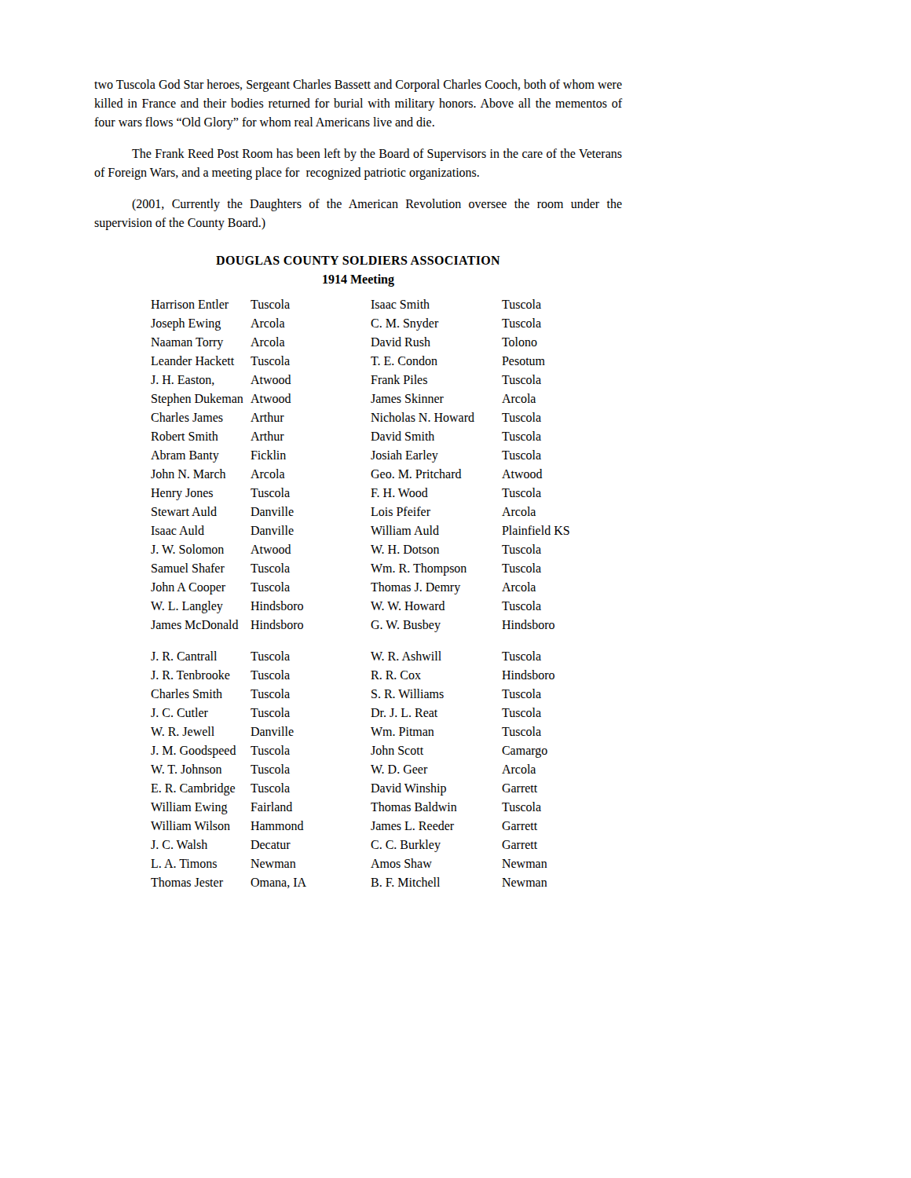two Tuscola God Star heroes, Sergeant Charles Bassett and Corporal Charles Cooch, both of whom were killed in France and their bodies returned for burial with military honors. Above all the mementos of four wars flows “Old Glory” for whom real Americans live and die.
The Frank Reed Post Room has been left by the Board of Supervisors in the care of the Veterans of Foreign Wars, and a meeting place for recognized patriotic organizations.
(2001, Currently the Daughters of the American Revolution oversee the room under the supervision of the County Board.)
DOUGLAS COUNTY SOLDIERS ASSOCIATION
1914 Meeting
| Harrison Entler | Tuscola | Isaac Smith | Tuscola |
| Joseph Ewing | Arcola | C. M. Snyder | Tuscola |
| Naaman Torry | Arcola | David Rush | Tolono |
| Leander Hackett | Tuscola | T. E. Condon | Pesotum |
| J. H. Easton, | Atwood | Frank Piles | Tuscola |
| Stephen Dukeman | Atwood | James Skinner | Arcola |
| Charles James | Arthur | Nicholas N. Howard | Tuscola |
| Robert Smith | Arthur | David Smith | Tuscola |
| Abram Banty | Ficklin | Josiah Earley | Tuscola |
| John N. March | Arcola | Geo. M. Pritchard | Atwood |
| Henry Jones | Tuscola | F. H. Wood | Tuscola |
| Stewart Auld | Danville | Lois Pfeifer | Arcola |
| Isaac Auld | Danville | William Auld | Plainfield KS |
| J. W. Solomon | Atwood | W. H. Dotson | Tuscola |
| Samuel Shafer | Tuscola | Wm. R. Thompson | Tuscola |
| John A Cooper | Tuscola | Thomas J. Demry | Arcola |
| W. L. Langley | Hindsboro | W. W. Howard | Tuscola |
| James McDonald | Hindsboro | G. W. Busbey | Hindsboro |
| J. R. Cantrall | Tuscola | W. R. Ashwill | Tuscola |
| J. R. Tenbrooke | Tuscola | R. R. Cox | Hindsboro |
| Charles Smith | Tuscola | S. R. Williams | Tuscola |
| J. C. Cutler | Tuscola | Dr. J. L. Reat | Tuscola |
| W. R. Jewell | Danville | Wm. Pitman | Tuscola |
| J. M. Goodspeed | Tuscola | John Scott | Camargo |
| W. T. Johnson | Tuscola | W. D. Geer | Arcola |
| E. R. Cambridge | Tuscola | David Winship | Garrett |
| William Ewing | Fairland | Thomas Baldwin | Tuscola |
| William Wilson | Hammond | James L. Reeder | Garrett |
| J. C. Walsh | Decatur | C. C. Burkley | Garrett |
| L. A. Timons | Newman | Amos Shaw | Newman |
| Thomas Jester | Omana, IA | B. F. Mitchell | Newman |